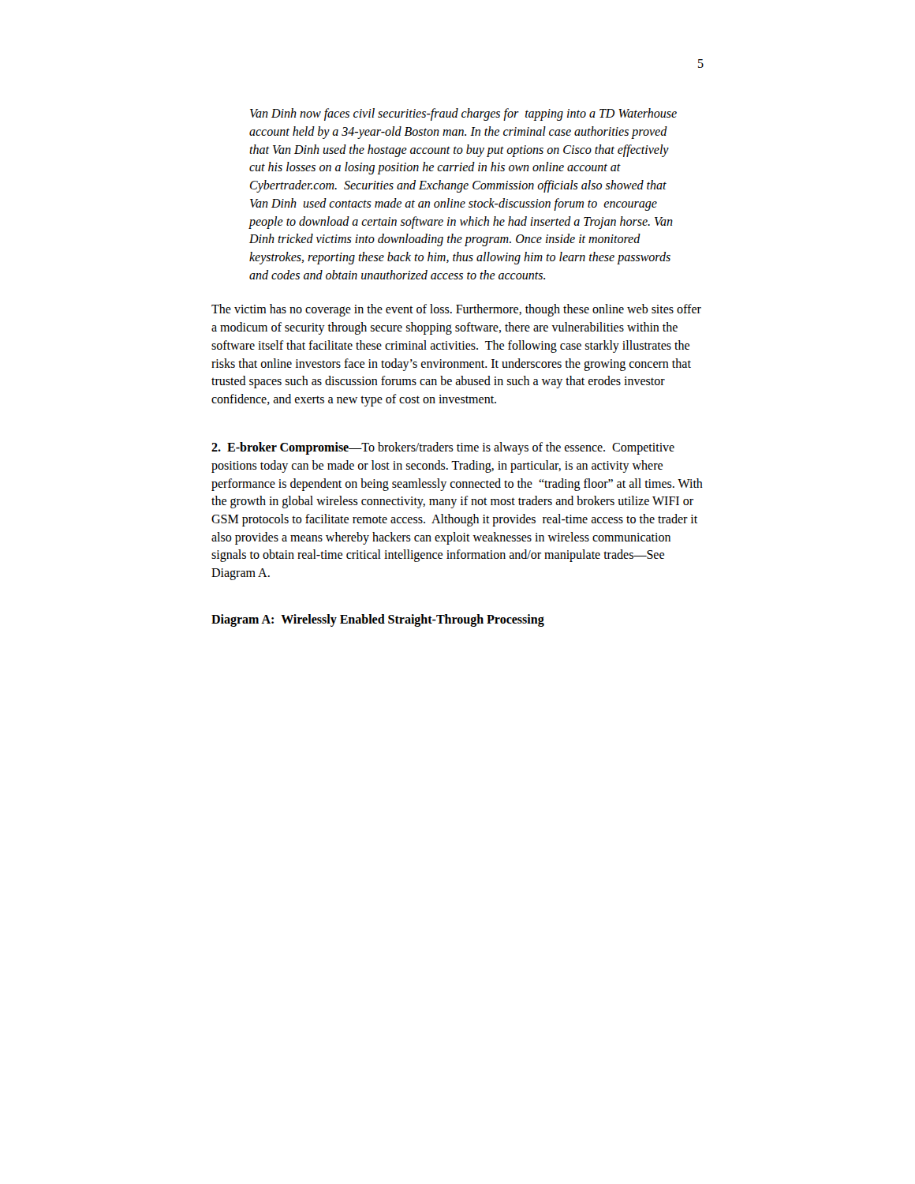5
Van Dinh now faces civil securities-fraud charges for tapping into a TD Waterhouse account held by a 34-year-old Boston man. In the criminal case authorities proved that Van Dinh used the hostage account to buy put options on Cisco that effectively cut his losses on a losing position he carried in his own online account at Cybertrader.com. Securities and Exchange Commission officials also showed that Van Dinh used contacts made at an online stock-discussion forum to encourage people to download a certain software in which he had inserted a Trojan horse. Van Dinh tricked victims into downloading the program. Once inside it monitored keystrokes, reporting these back to him, thus allowing him to learn these passwords and codes and obtain unauthorized access to the accounts.
The victim has no coverage in the event of loss. Furthermore, though these online web sites offer a modicum of security through secure shopping software, there are vulnerabilities within the software itself that facilitate these criminal activities. The following case starkly illustrates the risks that online investors face in today’s environment. It underscores the growing concern that trusted spaces such as discussion forums can be abused in such a way that erodes investor confidence, and exerts a new type of cost on investment.
2. E-broker Compromise—To brokers/traders time is always of the essence. Competitive positions today can be made or lost in seconds. Trading, in particular, is an activity where performance is dependent on being seamlessly connected to the “trading floor” at all times. With the growth in global wireless connectivity, many if not most traders and brokers utilize WIFI or GSM protocols to facilitate remote access. Although it provides real-time access to the trader it also provides a means whereby hackers can exploit weaknesses in wireless communication signals to obtain real-time critical intelligence information and/or manipulate trades—See Diagram A.
Diagram A: Wirelessly Enabled Straight-Through Processing